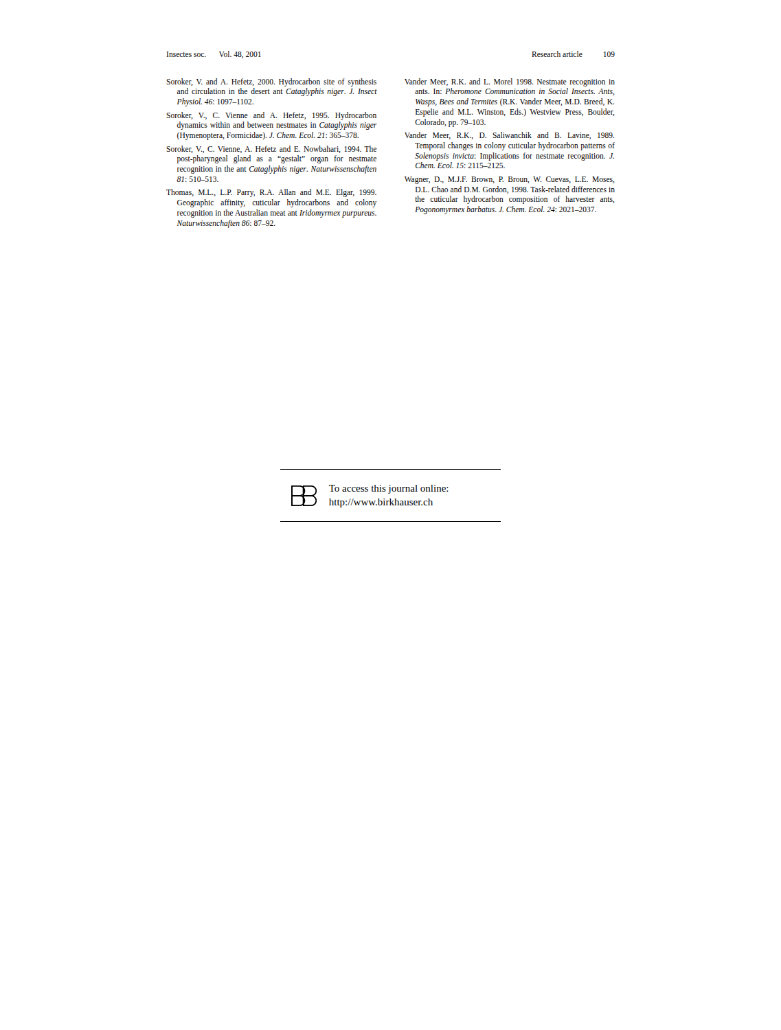Insectes soc. Vol. 48, 2001
Research article 109
Soroker, V. and A. Hefetz, 2000. Hydrocarbon site of synthesis and circulation in the desert ant Cataglyphis niger. J. Insect Physiol. 46: 1097–1102.
Soroker, V., C. Vienne and A. Hefetz, 1995. Hydrocarbon dynamics within and between nestmates in Cataglyphis niger (Hymenoptera, Formicidae). J. Chem. Ecol. 21: 365–378.
Soroker, V., C. Vienne, A. Hefetz and E. Nowbahari, 1994. The post-pharyngeal gland as a “gestalt” organ for nestmate recognition in the ant Cataglyphis niger. Naturwissenschaften 81: 510–513.
Thomas, M.L., L.P. Parry, R.A. Allan and M.E. Elgar, 1999. Geographic affinity, cuticular hydrocarbons and colony recognition in the Australian meat ant Iridomyrmex purpureus. Naturwissenchaften 86: 87–92.
Vander Meer, R.K. and L. Morel 1998. Nestmate recognition in ants. In: Pheromone Communication in Social Insects. Ants, Wasps, Bees and Termites (R.K. Vander Meer, M.D. Breed, K. Espelie and M.L. Winston, Eds.) Westview Press, Boulder, Colorado, pp. 79–103.
Vander Meer, R.K., D. Saliwanchik and B. Lavine, 1989. Temporal changes in colony cuticular hydrocarbon patterns of Solenopsis invicta: Implications for nestmate recognition. J. Chem. Ecol. 15: 2115–2125.
Wagner, D., M.J.F. Brown, P. Broun, W. Cuevas, L.E. Moses, D.L. Chao and D.M. Gordon, 1998. Task-related differences in the cuticular hydrocarbon composition of harvester ants, Pogonomyrmex barbatus. J. Chem. Ecol. 24: 2021–2037.
To access this journal online:
http://www.birkhauser.ch